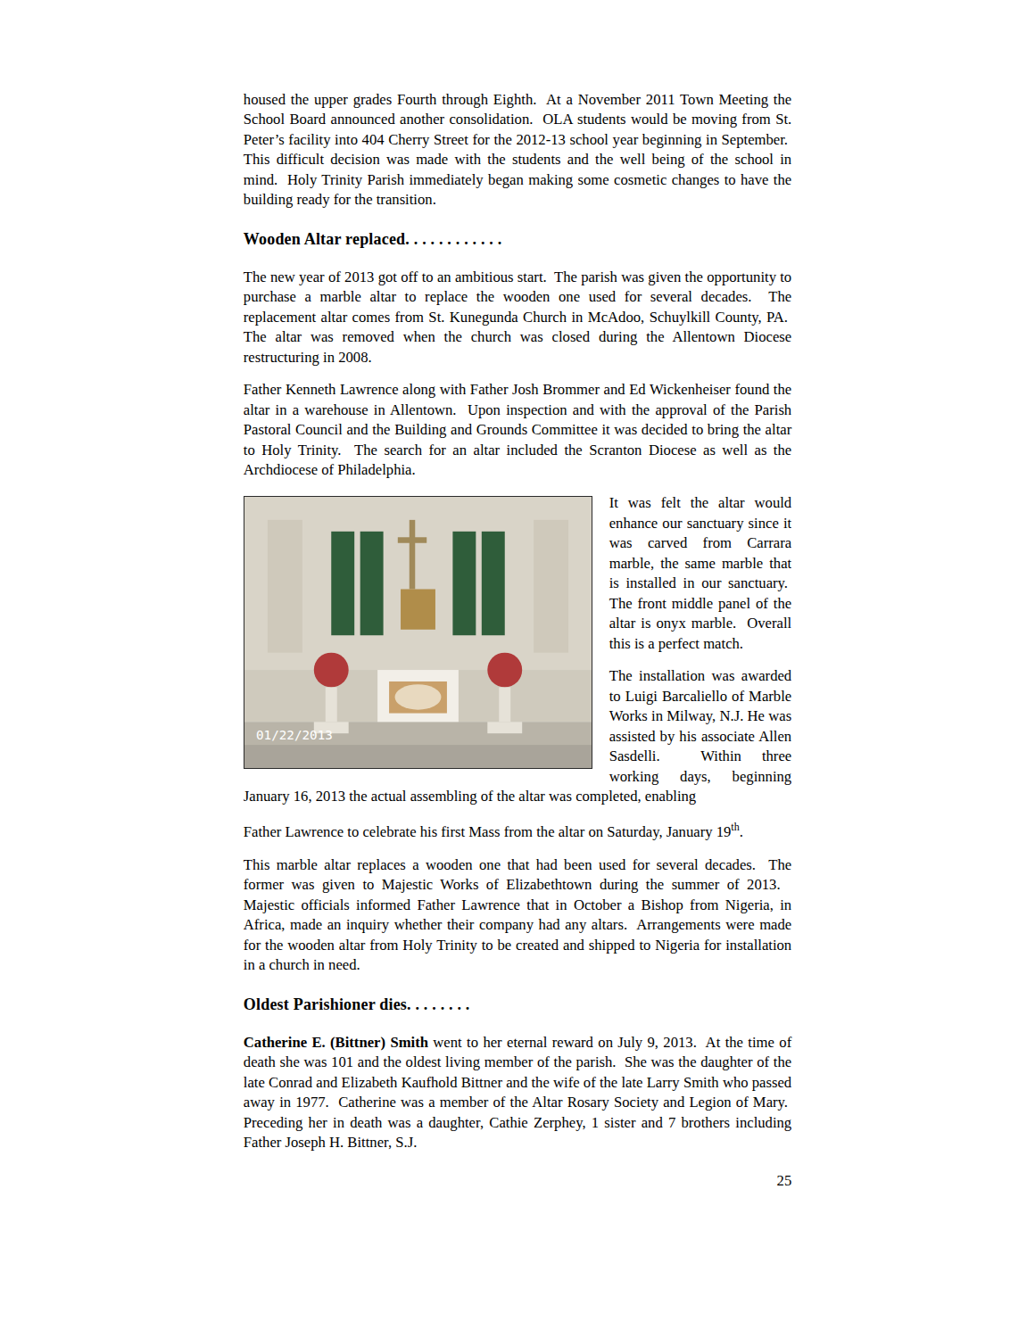housed the upper grades Fourth through Eighth. At a November 2011 Town Meeting the School Board announced another consolidation. OLA students would be moving from St. Peter’s facility into 404 Cherry Street for the 2012-13 school year beginning in September. This difficult decision was made with the students and the well being of the school in mind. Holy Trinity Parish immediately began making some cosmetic changes to have the building ready for the transition.
Wooden Altar replaced. . . . . . . . . . . .
The new year of 2013 got off to an ambitious start. The parish was given the opportunity to purchase a marble altar to replace the wooden one used for several decades. The replacement altar comes from St. Kunegunda Church in McAdoo, Schuylkill County, PA. The altar was removed when the church was closed during the Allentown Diocese restructuring in 2008.
Father Kenneth Lawrence along with Father Josh Brommer and Ed Wickenheiser found the altar in a warehouse in Allentown. Upon inspection and with the approval of the Parish Pastoral Council and the Building and Grounds Committee it was decided to bring the altar to Holy Trinity. The search for an altar included the Scranton Diocese as well as the Archdiocese of Philadelphia.
It was felt the altar would enhance our sanctuary since it was carved from Carrara marble, the same marble that is installed in our sanctuary. The front middle panel of the altar is onyx marble. Overall this is a perfect match.
The installation was awarded to Luigi Barcaliello of Marble Works in Milway, N.J. He was assisted by his associate Allen Sasdelli. Within three working days, beginning January 16, 2013 the actual assembling of the altar was completed, enabling
Father Lawrence to celebrate his first Mass from the altar on Saturday, January 19th.
This marble altar replaces a wooden one that had been used for several decades. The former was given to Majestic Works of Elizabethtown during the summer of 2013. Majestic officials informed Father Lawrence that in October a Bishop from Nigeria, in Africa, made an inquiry whether their company had any altars. Arrangements were made for the wooden altar from Holy Trinity to be created and shipped to Nigeria for installation in a church in need.
Oldest Parishioner dies. . . . . . . .
Catherine E. (Bittner) Smith went to her eternal reward on July 9, 2013. At the time of death she was 101 and the oldest living member of the parish. She was the daughter of the late Conrad and Elizabeth Kaufhold Bittner and the wife of the late Larry Smith who passed away in 1977. Catherine was a member of the Altar Rosary Society and Legion of Mary. Preceding her in death was a daughter, Cathie Zerphey, 1 sister and 7 brothers including Father Joseph H. Bittner, S.J.
25